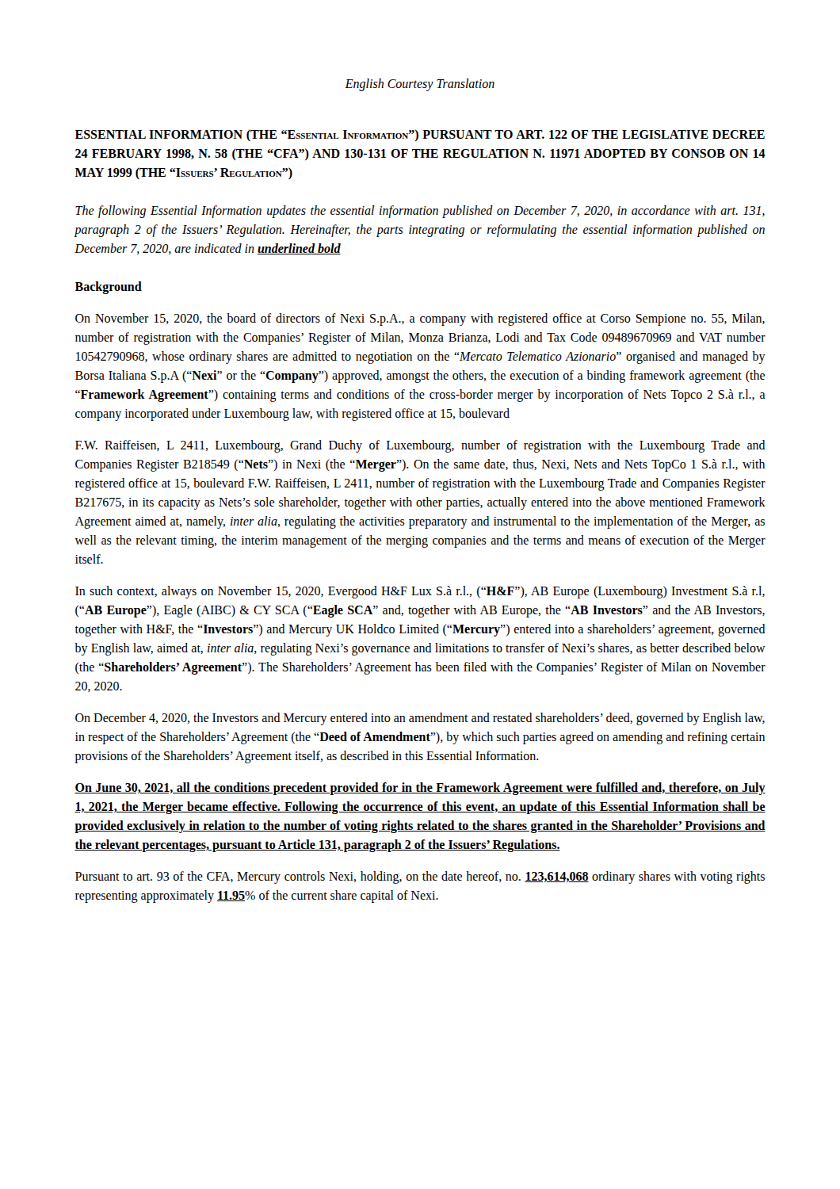English Courtesy Translation
ESSENTIAL INFORMATION (THE “Essential Information”) PURSUANT TO ART. 122 OF THE LEGISLATIVE DECREE 24 FEBRUARY 1998, N. 58 (THE “CFA”) AND 130-131 OF THE REGULATION N. 11971 ADOPTED BY CONSOB ON 14 MAY 1999 (THE “Issuers’ Regulation”)
The following Essential Information updates the essential information published on December 7, 2020, in accordance with art. 131, paragraph 2 of the Issuers’ Regulation. Hereinafter, the parts integrating or reformulating the essential information published on December 7, 2020, are indicated in underlined bold
Background
On November 15, 2020, the board of directors of Nexi S.p.A., a company with registered office at Corso Sempione no. 55, Milan, number of registration with the Companies’ Register of Milan, Monza Brianza, Lodi and Tax Code 09489670969 and VAT number 10542790968, whose ordinary shares are admitted to negotiation on the “Mercato Telematico Azionario” organised and managed by Borsa Italiana S.p.A (“Nexi” or the “Company”) approved, amongst the others, the execution of a binding framework agreement (the “Framework Agreement”) containing terms and conditions of the cross-border merger by incorporation of Nets Topco 2 S.à r.l., a company incorporated under Luxembourg law, with registered office at 15, boulevard
F.W. Raiffeisen, L 2411, Luxembourg, Grand Duchy of Luxembourg, number of registration with the Luxembourg Trade and Companies Register B218549 (“Nets”) in Nexi (the “Merger”). On the same date, thus, Nexi, Nets and Nets TopCo 1 S.à r.l., with registered office at 15, boulevard F.W. Raiffeisen, L 2411, number of registration with the Luxembourg Trade and Companies Register B217675, in its capacity as Nets’s sole shareholder, together with other parties, actually entered into the above mentioned Framework Agreement aimed at, namely, inter alia, regulating the activities preparatory and instrumental to the implementation of the Merger, as well as the relevant timing, the interim management of the merging companies and the terms and means of execution of the Merger itself.
In such context, always on November 15, 2020, Evergood H&F Lux S.à r.l., (“H&F”), AB Europe (Luxembourg) Investment S.à r.l, (“AB Europe”), Eagle (AIBC) & CY SCA (“Eagle SCA” and, together with AB Europe, the “AB Investors” and the AB Investors, together with H&F, the “Investors”) and Mercury UK Holdco Limited (“Mercury”) entered into a shareholders’ agreement, governed by English law, aimed at, inter alia, regulating Nexi’s governance and limitations to transfer of Nexi’s shares, as better described below (the “Shareholders’ Agreement”). The Shareholders’ Agreement has been filed with the Companies’ Register of Milan on November 20, 2020.
On December 4, 2020, the Investors and Mercury entered into an amendment and restated shareholders’ deed, governed by English law, in respect of the Shareholders’ Agreement (the “Deed of Amendment”), by which such parties agreed on amending and refining certain provisions of the Shareholders’ Agreement itself, as described in this Essential Information.
On June 30, 2021, all the conditions precedent provided for in the Framework Agreement were fulfilled and, therefore, on July 1, 2021, the Merger became effective. Following the occurrence of this event, an update of this Essential Information shall be provided exclusively in relation to the number of voting rights related to the shares granted in the Shareholder’ Provisions and the relevant percentages, pursuant to Article 131, paragraph 2 of the Issuers’ Regulations.
Pursuant to art. 93 of the CFA, Mercury controls Nexi, holding, on the date hereof, no. 123,614,068 ordinary shares with voting rights representing approximately 11.95% of the current share capital of Nexi.